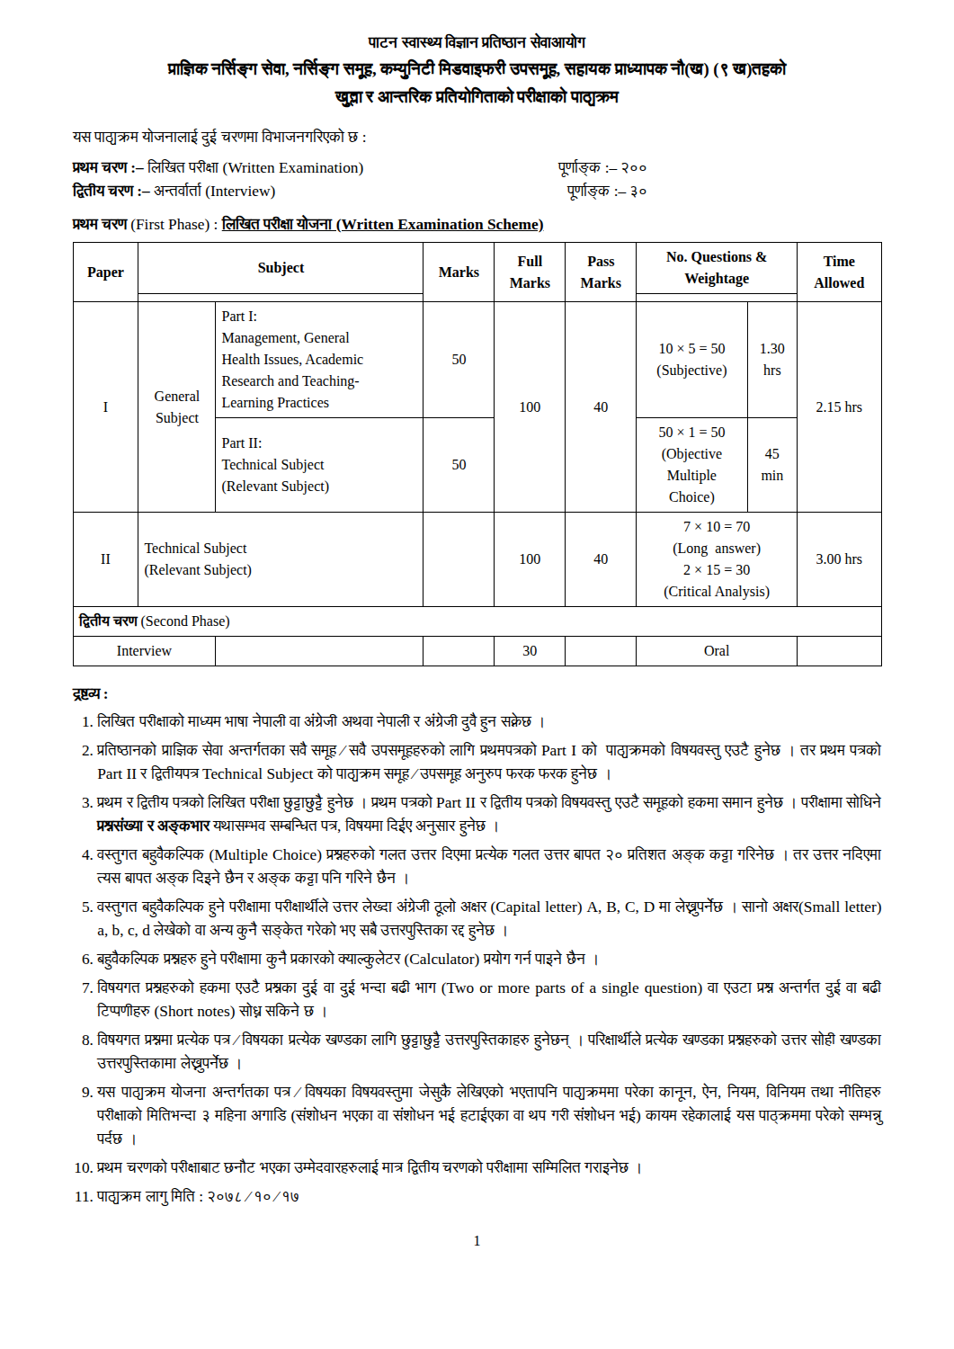पाटन स्वास्थ्य विज्ञान प्रतिष्ठान सेवाआयोग
प्राज्ञिक नर्सिङ्ग सेवा, नर्सिङ्ग समूह, कम्युनिटी मिडवाइफरी उपसमूह, सहायक प्राध्यापक नौ(ख) (९ ख)तहको
खुल्ला र आन्तरिक प्रतियोगिताको परीक्षाको पाठ्यक्रम
यस पाठ्यक्रम योजनालाई दुई चरणमा विभाजनगरिएको छ :
प्रथम चरण :– लिखित परीक्षा (Written Examination)
पूर्णाङ्क :– २००
द्वितीय चरण :– अन्तर्वार्ता (Interview)
पूर्णाङ्क :– ३०
प्रथम चरण (First Phase) : लिखित परीक्षा योजना (Written Examination Scheme)
| Paper | Subject | Marks | Full Marks | Pass Marks | No. Questions & Weightage | Time Allowed |
| --- | --- | --- | --- | --- | --- | --- |
| I | General Subject | Part I: Management, General Health Issues, Academic Research and Teaching- Learning Practices | 50 | 100 | 40 | 10 × 5 = 50 (Subjective) | 1.30 hrs | 2.15 hrs |
| Part II: Technical Subject (Relevant Subject) | 50 | 50 × 1 = 50 (Objective Multiple Choice) | 45 min |
| II | Technical Subject (Relevant Subject) | | 100 | 40 | 7 × 10 = 70 (Long answer) 2 × 15 = 30 (Critical Analysis) | 3.00 hrs |
| द्वितीय चरण (Second Phase) |
| Interview | | | 30 | | Oral | |
द्रष्टव्य :
लिखित परीक्षाको माध्यम भाषा नेपाली वा अंग्रेजी अथवा नेपाली र अंग्रेजी दुवै हुन सक्नेछ ।
प्रतिष्ठानको प्राज्ञिक सेवा अन्तर्गतका सवै समूह ⁄ सवै उपसमूहहरुको लागि प्रथमपत्रको Part I को पाठ्यक्रमको विषयवस्तु एउटै हुनेछ । तर प्रथम पत्रको Part II र द्वितीयपत्र Technical Subject को पाठ्यक्रम समूह ⁄ उपसमूह अनुरुप फरक फरक हुनेछ ।
प्रथम र द्वितीय पत्रको लिखित परीक्षा छुट्टाछुट्टै हुनेछ । प्रथम पत्रको Part II र द्वितीय पत्रको विषयवस्तु एउटै समूहको हकमा समान हुनेछ । परीक्षामा सोधिने प्रश्नसंख्या र अङ्कभार यथासम्भव सम्बन्धित पत्र, विषयमा दिईए अनुसार हुनेछ ।
वस्तुगत बहुवैकल्पिक (Multiple Choice) प्रश्नहरुको गलत उत्तर दिएमा प्रत्येक गलत उत्तर बापत २० प्रतिशत अङ्क कट्टा गरिनेछ । तर उत्तर नदिएमा त्यस बापत अङ्क दिइने छैन र अङ्क कट्टा पनि गरिने छैन ।
वस्तुगत बहुवैकल्पिक हुने परीक्षामा परीक्षार्थीले उत्तर लेख्दा अंग्रेजी ठूलो अक्षर (Capital letter) A, B, C, D मा लेख्नुपर्नेछ । सानो अक्षर(Small letter) a, b, c, d लेखेको वा अन्य कुनै सङ्केत गरेको भए सबै उत्तरपुस्तिका रद्द हुनेछ ।
बहुवैकल्पिक प्रश्नहरु हुने परीक्षामा कुनै प्रकारको क्याल्कुलेटर (Calculator) प्रयोग गर्न पाइने छैन ।
विषयगत प्रश्नहरुको हकमा एउटै प्रश्नका दुई वा दुई भन्दा बढी भाग (Two or more parts of a single question) वा एउटा प्रश्न अन्तर्गत दुई वा बढी टिप्पणीहरु (Short notes) सोध्न सकिने छ ।
विषयगत प्रश्नमा प्रत्येक पत्र ⁄ विषयका प्रत्येक खण्डका लागि छुट्टाछुट्टै उत्तरपुस्तिकाहरु हुनेछन् । परिक्षार्थीले प्रत्येक खण्डका प्रश्नहरुको उत्तर सोही खण्डका उत्तरपुस्तिकामा लेख्नुपर्नेछ ।
यस पाठ्यक्रम योजना अन्तर्गतका पत्र ⁄ विषयका विषयवस्तुमा जेसुकै लेखिएको भएतापनि पाठ्यक्रममा परेका कानून, ऐन, नियम, विनियम तथा नीतिहरु परीक्षाको मितिभन्दा ३ महिना अगाडि (संशोधन भएका वा संशोधन भई हटाईएका वा थप गरी संशोधन भई) कायम रहेकालाई यस पाठ्क्रममा परेको सम्भन्नु पर्दछ ।
प्रथम चरणको परीक्षाबाट छनौट भएका उम्मेदवारहरुलाई मात्र द्वितीय चरणको परीक्षामा सम्मिलित गराइनेछ ।
पाठ्यक्रम लागु मिति : २०७८ ⁄ १० ⁄ १७
1